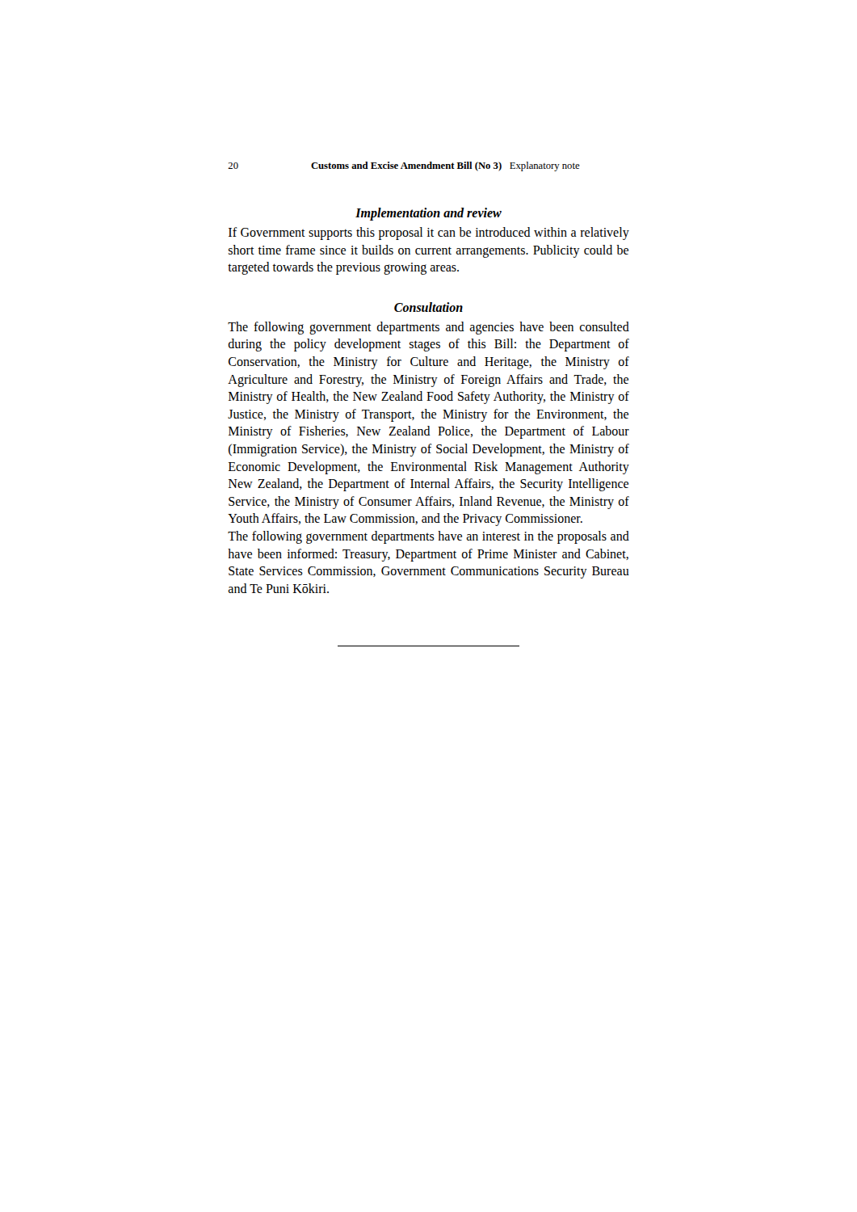20 Customs and Excise Amendment Bill (No 3)Explanatory note
Implementation and review
If Government supports this proposal it can be introduced within a relatively short time frame since it builds on current arrangements. Publicity could be targeted towards the previous growing areas.
Consultation
The following government departments and agencies have been consulted during the policy development stages of this Bill: the Department of Conservation, the Ministry for Culture and Heritage, the Ministry of Agriculture and Forestry, the Ministry of Foreign Affairs and Trade, the Ministry of Health, the New Zealand Food Safety Authority, the Ministry of Justice, the Ministry of Transport, the Ministry for the Environment, the Ministry of Fisheries, New Zealand Police, the Department of Labour (Immigration Service), the Ministry of Social Development, the Ministry of Economic Development, the Environmental Risk Management Authority New Zealand, the Department of Internal Affairs, the Security Intelligence Service, the Ministry of Consumer Affairs, Inland Revenue, the Ministry of Youth Affairs, the Law Commission, and the Privacy Commissioner.
The following government departments have an interest in the proposals and have been informed: Treasury, Department of Prime Minister and Cabinet, State Services Commission, Government Communications Security Bureau and Te Puni Kōkiri.